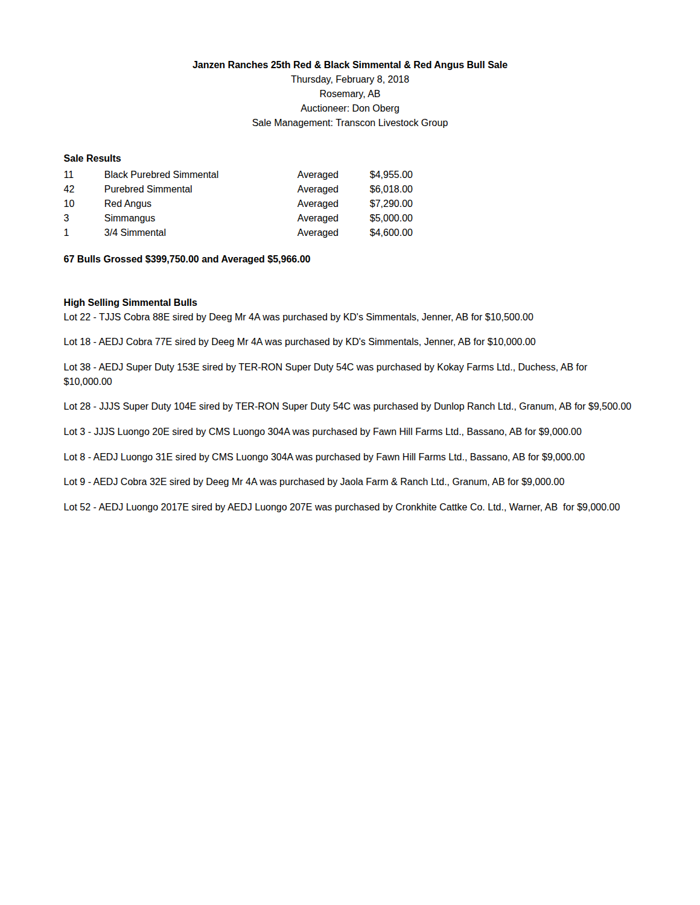Janzen Ranches 25th Red & Black Simmental & Red Angus Bull Sale
Thursday, February 8, 2018
Rosemary, AB
Auctioneer: Don Oberg
Sale Management: Transcon Livestock Group
Sale Results
| 11 | Black Purebred Simmental | Averaged | $4,955.00 |
| 42 | Purebred Simmental | Averaged | $6,018.00 |
| 10 | Red Angus | Averaged | $7,290.00 |
| 3 | Simmangus | Averaged | $5,000.00 |
| 1 | 3/4 Simmental | Averaged | $4,600.00 |
67 Bulls Grossed $399,750.00 and Averaged $5,966.00
High Selling Simmental Bulls
Lot 22 - TJJS Cobra 88E sired by Deeg Mr 4A was purchased by KD's Simmentals, Jenner, AB for $10,500.00
Lot 18 - AEDJ Cobra 77E sired by Deeg Mr 4A was purchased by KD's Simmentals, Jenner, AB for $10,000.00
Lot 38 - AEDJ Super Duty 153E sired by TER-RON Super Duty 54C was purchased by Kokay Farms Ltd., Duchess, AB for $10,000.00
Lot 28 - JJJS Super Duty 104E sired by TER-RON Super Duty 54C was purchased by Dunlop Ranch Ltd., Granum, AB for $9,500.00
Lot 3 - JJJS Luongo 20E sired by CMS Luongo 304A was purchased by Fawn Hill Farms Ltd., Bassano, AB for $9,000.00
Lot 8 - AEDJ Luongo 31E sired by CMS Luongo 304A was purchased by Fawn Hill Farms Ltd., Bassano, AB for $9,000.00
Lot 9 - AEDJ Cobra 32E sired by Deeg Mr 4A was purchased by Jaola Farm & Ranch Ltd., Granum, AB for $9,000.00
Lot 52 - AEDJ Luongo 2017E sired by AEDJ Luongo 207E was purchased by Cronkhite Cattke Co. Ltd., Warner, AB for $9,000.00